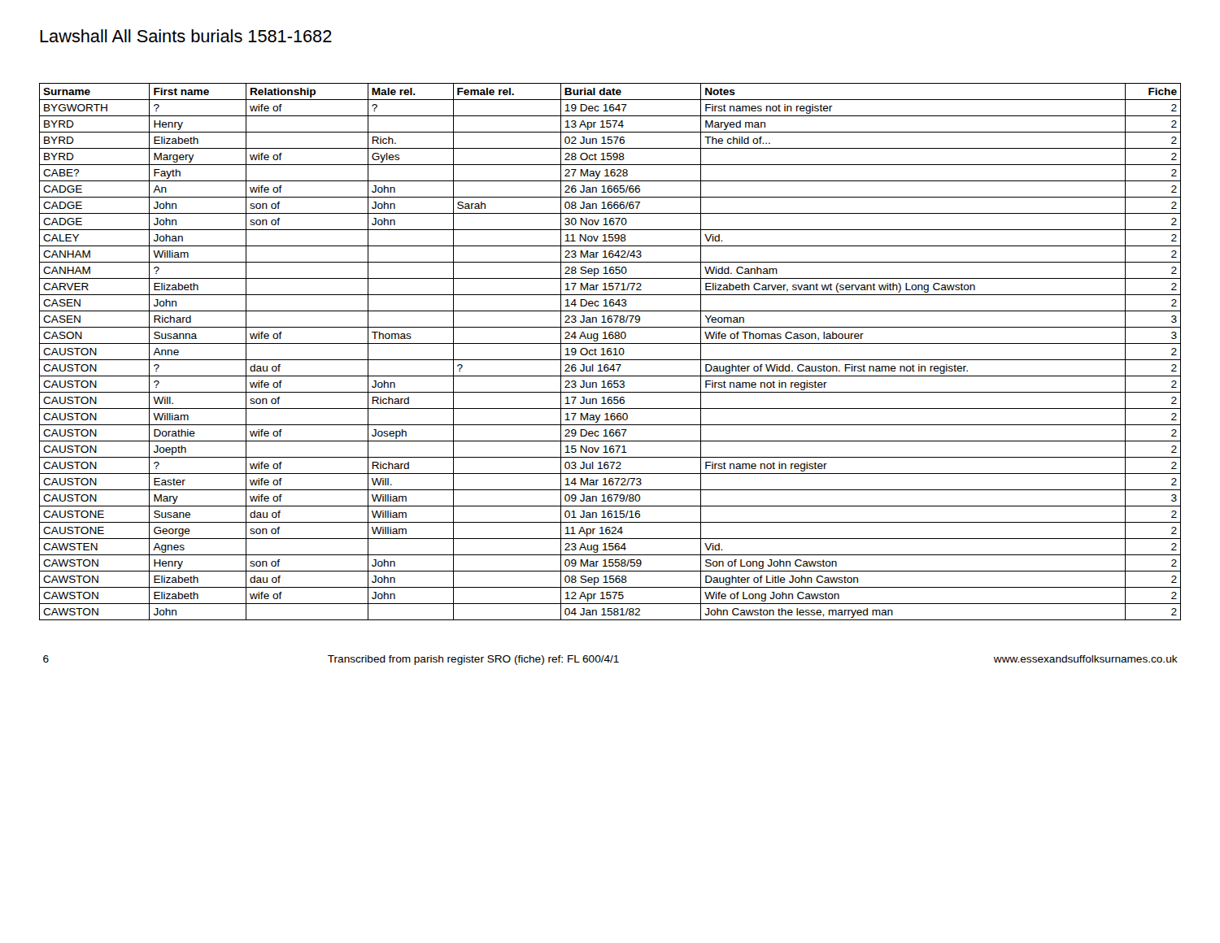Lawshall All Saints burials 1581-1682
| Surname | First name | Relationship | Male rel. | Female rel. | Burial date | Notes | Fiche |
| --- | --- | --- | --- | --- | --- | --- | --- |
| BYGWORTH | ? | wife of | ? | | 19 Dec 1647 | First names not in register | 2 |
| BYRD | Henry | | | | 13 Apr 1574 | Maryed man | 2 |
| BYRD | Elizabeth | | Rich. | | 02 Jun 1576 | The child of... | 2 |
| BYRD | Margery | wife of | Gyles | | 28 Oct 1598 | | 2 |
| CABE? | Fayth | | | | 27 May 1628 | | 2 |
| CADGE | An | wife of | John | | 26 Jan 1665/66 | | 2 |
| CADGE | John | son of | John | Sarah | 08 Jan 1666/67 | | 2 |
| CADGE | John | son of | John | | 30 Nov 1670 | | 2 |
| CALEY | Johan | | | | 11 Nov 1598 | Vid. | 2 |
| CANHAM | William | | | | 23 Mar 1642/43 | | 2 |
| CANHAM | ? | | | | 28 Sep 1650 | Widd. Canham | 2 |
| CARVER | Elizabeth | | | | 17 Mar 1571/72 | Elizabeth Carver, svant wt (servant with) Long Cawston | 2 |
| CASEN | John | | | | 14 Dec 1643 | | 2 |
| CASEN | Richard | | | | 23 Jan 1678/79 | Yeoman | 3 |
| CASON | Susanna | wife of | Thomas | | 24 Aug 1680 | Wife of Thomas Cason, labourer | 3 |
| CAUSTON | Anne | | | | 19 Oct 1610 | | 2 |
| CAUSTON | ? | dau of | | ? | 26 Jul 1647 | Daughter of Widd. Causton. First name not in register. | 2 |
| CAUSTON | ? | wife of | John | | 23 Jun 1653 | First name not in register | 2 |
| CAUSTON | Will. | son of | Richard | | 17 Jun 1656 | | 2 |
| CAUSTON | William | | | | 17 May 1660 | | 2 |
| CAUSTON | Dorathie | wife of | Joseph | | 29 Dec 1667 | | 2 |
| CAUSTON | Joepth | | | | 15 Nov 1671 | | 2 |
| CAUSTON | ? | wife of | Richard | | 03 Jul 1672 | First name not in register | 2 |
| CAUSTON | Easter | wife of | Will. | | 14 Mar 1672/73 | | 2 |
| CAUSTON | Mary | wife of | William | | 09 Jan 1679/80 | | 3 |
| CAUSTONE | Susane | dau of | William | | 01 Jan 1615/16 | | 2 |
| CAUSTONE | George | son of | William | | 11 Apr 1624 | | 2 |
| CAWSTEN | Agnes | | | | 23 Aug 1564 | Vid. | 2 |
| CAWSTON | Henry | son of | John | | 09 Mar 1558/59 | Son of Long John Cawston | 2 |
| CAWSTON | Elizabeth | dau of | John | | 08 Sep 1568 | Daughter of Litle John Cawston | 2 |
| CAWSTON | Elizabeth | wife of | John | | 12 Apr 1575 | Wife of Long John Cawston | 2 |
| CAWSTON | John | | | | 04 Jan 1581/82 | John Cawston the lesse, marryed man | 2 |
| 6 | Transcribed from parish register SRO (fiche) ref: FL 600/4/1 | www.essexandsuffolksurnames.co.uk |